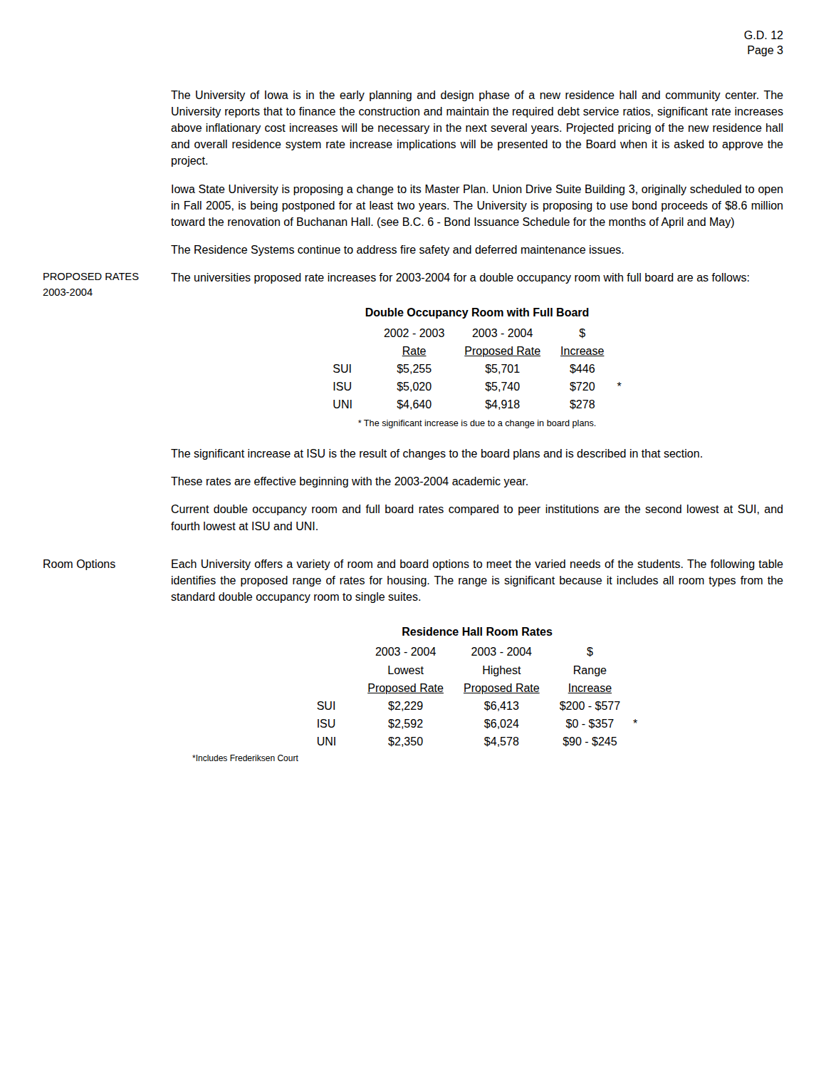G.D. 12
Page 3
The University of Iowa is in the early planning and design phase of a new residence hall and community center. The University reports that to finance the construction and maintain the required debt service ratios, significant rate increases above inflationary cost increases will be necessary in the next several years. Projected pricing of the new residence hall and overall residence system rate increase implications will be presented to the Board when it is asked to approve the project.
Iowa State University is proposing a change to its Master Plan. Union Drive Suite Building 3, originally scheduled to open in Fall 2005, is being postponed for at least two years. The University is proposing to use bond proceeds of $8.6 million toward the renovation of Buchanan Hall. (see B.C. 6 - Bond Issuance Schedule for the months of April and May)
The Residence Systems continue to address fire safety and deferred maintenance issues.
Proposed Rates
2003-2004
The universities proposed rate increases for 2003-2004 for a double occupancy room with full board are as follows:
Double Occupancy Room with Full Board
| | 2002 - 2003 | 2003 - 2004 | $ | |
| | Rate | Proposed Rate | Increase | |
| SUI | $5,255 | $5,701 | $446 | |
| ISU | $5,020 | $5,740 | $720 | * |
| UNI | $4,640 | $4,918 | $278 | |
* The significant increase is due to a change in board plans.
The significant increase at ISU is the result of changes to the board plans and is described in that section.
These rates are effective beginning with the 2003-2004 academic year.
Current double occupancy room and full board rates compared to peer institutions are the second lowest at SUI, and fourth lowest at ISU and UNI.
Room Options
Each University offers a variety of room and board options to meet the varied needs of the students. The following table identifies the proposed range of rates for housing. The range is significant because it includes all room types from the standard double occupancy room to single suites.
Residence Hall Room Rates
| | 2003 - 2004 | 2003 - 2004 | $ | |
| | Lowest | Highest | Range | |
| | Proposed Rate | Proposed Rate | Increase | |
| SUI | $2,229 | $6,413 | $200 - $577 | |
| ISU | $2,592 | $6,024 | $0 - $357 | * |
| UNI | $2,350 | $4,578 | $90 - $245 | |
*Includes Frederiksen Court